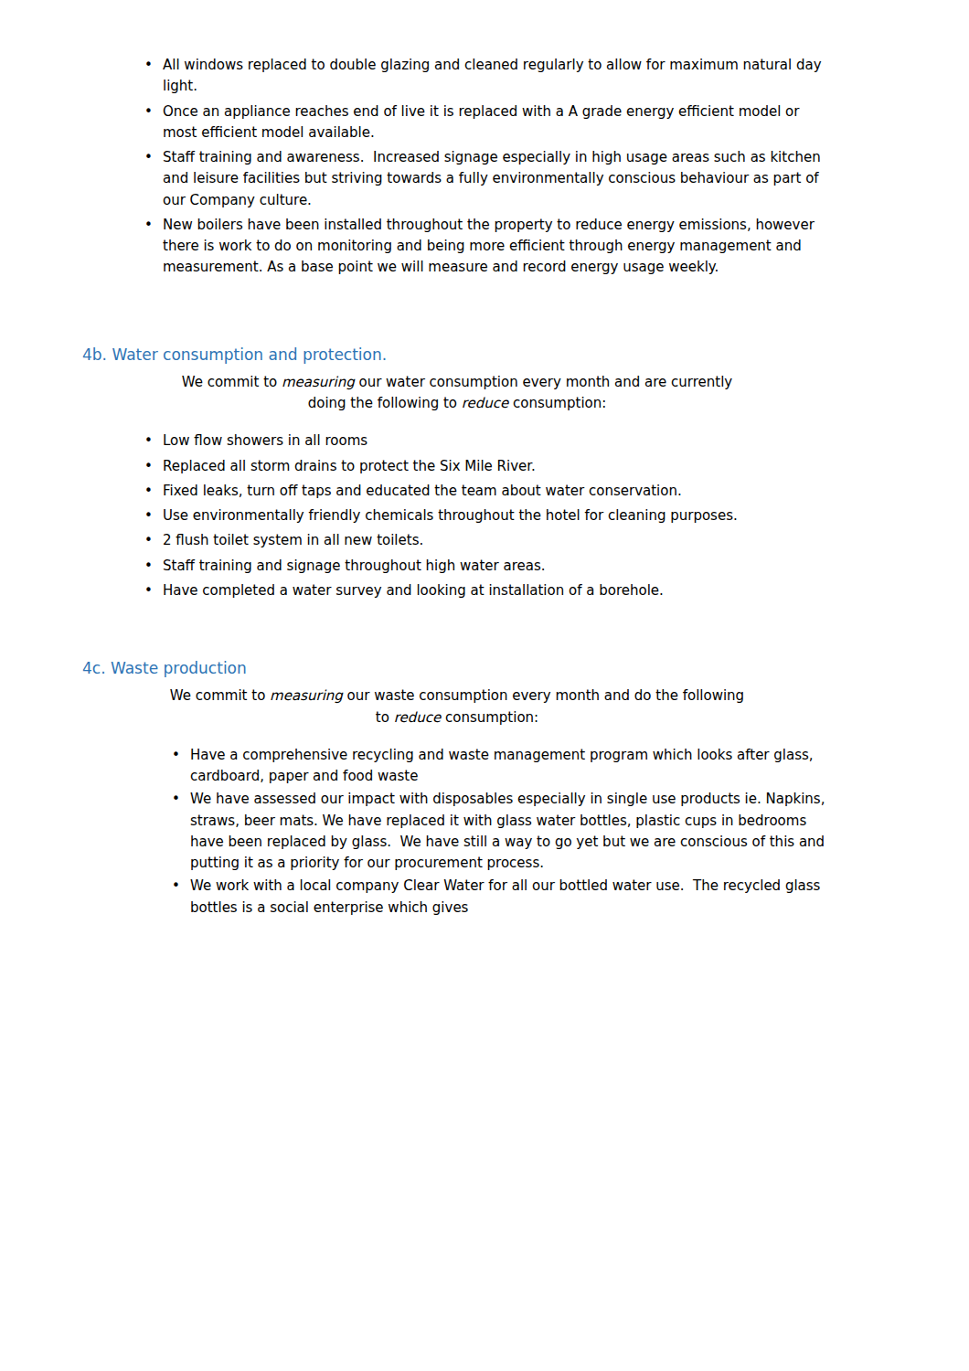All windows replaced to double glazing and cleaned regularly to allow for maximum natural day light.
Once an appliance reaches end of live it is replaced with a A grade energy efficient model or most efficient model available.
Staff training and awareness. Increased signage especially in high usage areas such as kitchen and leisure facilities but striving towards a fully environmentally conscious behaviour as part of our Company culture.
New boilers have been installed throughout the property to reduce energy emissions, however there is work to do on monitoring and being more efficient through energy management and measurement. As a base point we will measure and record energy usage weekly.
4b. Water consumption and protection.
We commit to measuring our water consumption every month and are currently doing the following to reduce consumption:
Low flow showers in all rooms
Replaced all storm drains to protect the Six Mile River.
Fixed leaks, turn off taps and educated the team about water conservation.
Use environmentally friendly chemicals throughout the hotel for cleaning purposes.
2 flush toilet system in all new toilets.
Staff training and signage throughout high water areas.
Have completed a water survey and looking at installation of a borehole.
4c. Waste production
We commit to measuring our waste consumption every month and do the following to reduce consumption:
Have a comprehensive recycling and waste management program which looks after glass, cardboard, paper and food waste
We have assessed our impact with disposables especially in single use products ie. Napkins, straws, beer mats. We have replaced it with glass water bottles, plastic cups in bedrooms have been replaced by glass. We have still a way to go yet but we are conscious of this and putting it as a priority for our procurement process.
We work with a local company Clear Water for all our bottled water use. The recycled glass bottles is a social enterprise which gives